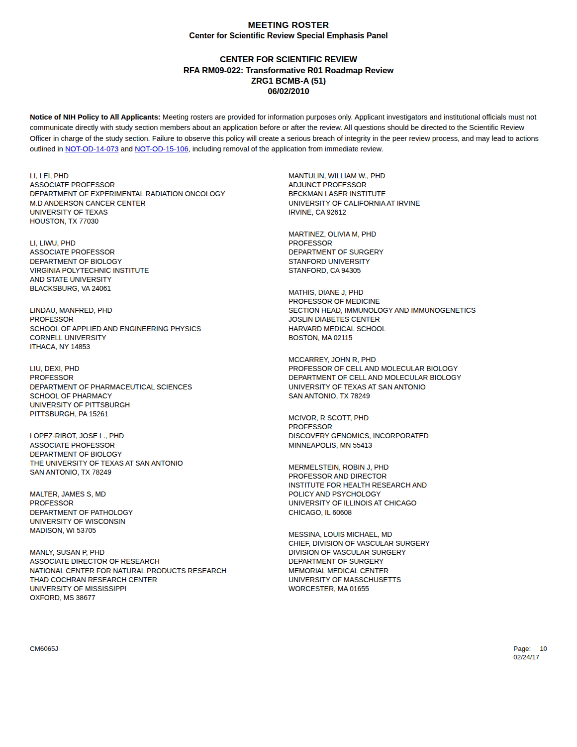MEETING ROSTER
Center for Scientific Review Special Emphasis Panel
CENTER FOR SCIENTIFIC REVIEW
RFA RM09-022: Transformative R01 Roadmap Review
ZRG1 BCMB-A (51)
06/02/2010
Notice of NIH Policy to All Applicants: Meeting rosters are provided for information purposes only. Applicant investigators and institutional officials must not communicate directly with study section members about an application before or after the review. All questions should be directed to the Scientific Review Officer in charge of the study section. Failure to observe this policy will create a serious breach of integrity in the peer review process, and may lead to actions outlined in NOT-OD-14-073 and NOT-OD-15-106, including removal of the application from immediate review.
| LI, LEI, PHD ASSOCIATE PROFESSOR DEPARTMENT OF EXPERIMENTAL RADIATION ONCOLOGY M.D ANDERSON CANCER CENTER UNIVERSITY OF TEXAS HOUSTON, TX 77030 LI, LIWU, PHD ASSOCIATE PROFESSOR DEPARTMENT OF BIOLOGY VIRGINIA POLYTECHNIC INSTITUTE AND STATE UNIVERSITY BLACKSBURG, VA 24061 LINDAU, MANFRED, PHD PROFESSOR SCHOOL OF APPLIED AND ENGINEERING PHYSICS CORNELL UNIVERSITY ITHACA, NY 14853 LIU, DEXI, PHD PROFESSOR DEPARTMENT OF PHARMACEUTICAL SCIENCES SCHOOL OF PHARMACY UNIVERSITY OF PITTSBURGH PITTSBURGH, PA 15261 LOPEZ-RIBOT, JOSE L., PHD ASSOCIATE PROFESSOR DEPARTMENT OF BIOLOGY THE UNIVERSITY OF TEXAS AT SAN ANTONIO SAN ANTONIO, TX 78249 MALTER, JAMES S, MD PROFESSOR DEPARTMENT OF PATHOLOGY UNIVERSITY OF WISCONSIN MADISON, WI 53705 MANLY, SUSAN P, PHD ASSOCIATE DIRECTOR OF RESEARCH NATIONAL CENTER FOR NATURAL PRODUCTS RESEARCH THAD COCHRAN RESEARCH CENTER UNIVERSITY OF MISSISSIPPI OXFORD, MS 38677 | MANTULIN, WILLIAM W., PHD ADJUNCT PROFESSOR BECKMAN LASER INSTITUTE UNIVERSITY OF CALIFORNIA AT IRVINE IRVINE, CA 92612 MARTINEZ, OLIVIA M, PHD PROFESSOR DEPARTMENT OF SURGERY STANFORD UNIVERSITY STANFORD, CA 94305 MATHIS, DIANE J, PHD PROFESSOR OF MEDICINE SECTION HEAD, IMMUNOLOGY AND IMMUNOGENETICS JOSLIN DIABETES CENTER HARVARD MEDICAL SCHOOL BOSTON, MA 02115 MCCARREY, JOHN R, PHD PROFESSOR OF CELL AND MOLECULAR BIOLOGY DEPARTMENT OF CELL AND MOLECULAR BIOLOGY UNIVERSITY OF TEXAS AT SAN ANTONIO SAN ANTONIO, TX 78249 MCIVOR, R SCOTT, PHD PROFESSOR DISCOVERY GENOMICS, INCORPORATED MINNEAPOLIS, MN 55413 MERMELSTEIN, ROBIN J, PHD PROFESSOR AND DIRECTOR INSTITUTE FOR HEALTH RESEARCH AND POLICY AND PSYCHOLOGY UNIVERSITY OF ILLINOIS AT CHICAGO CHICAGO, IL 60608 MESSINA, LOUIS MICHAEL, MD CHIEF, DIVISION OF VASCULAR SURGERY DIVISION OF VASCULAR SURGERY DEPARTMENT OF SURGERY MEMORIAL MEDICAL CENTER UNIVERSITY OF MASSCHUSETTS WORCESTER, MA 01655 |
CM6065J
Page: 10
02/24/17